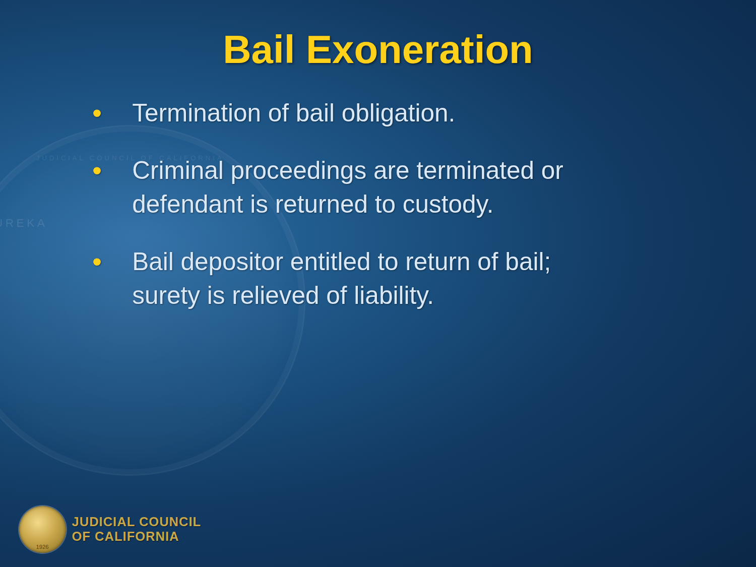Bail Exoneration
Termination of bail obligation.
Criminal proceedings are terminated or defendant is returned to custody.
Bail depositor entitled to return of bail; surety is relieved of liability.
JUDICIAL COUNCIL
OF CALIFORNIA